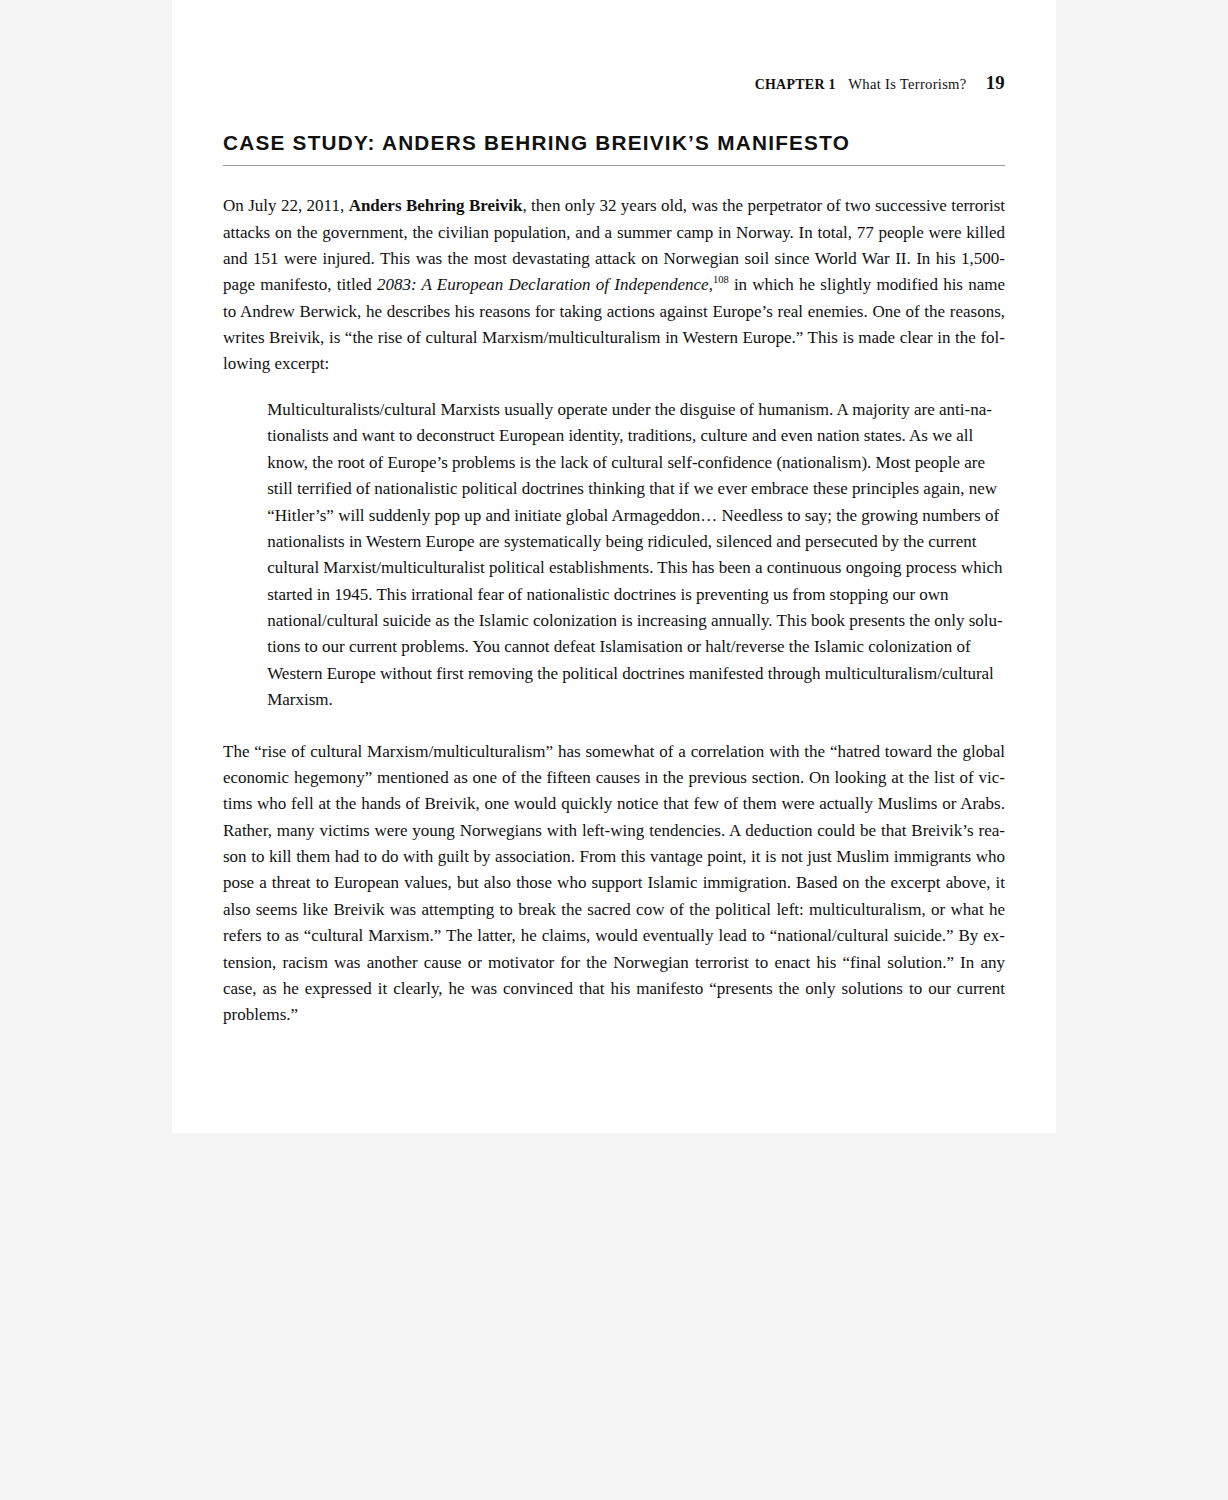CHAPTER 1 What Is Terrorism? 19
CASE STUDY: ANDERS BEHRING BREIVIK’S MANIFESTO
On July 22, 2011, Anders Behring Breivik, then only 32 years old, was the perpetrator of two successive terrorist attacks on the government, the civilian population, and a summer camp in Norway. In total, 77 people were killed and 151 were injured. This was the most devastating attack on Norwegian soil since World War II. In his 1,500-page manifesto, titled 2083: A European Declaration of Independence,108 in which he slightly modified his name to Andrew Berwick, he describes his reasons for taking actions against Europe’s real enemies. One of the reasons, writes Breivik, is “the rise of cultural Marxism/multiculturalism in Western Europe.” This is made clear in the following excerpt:
Multiculturalists/cultural Marxists usually operate under the disguise of humanism. A majority are anti-nationalists and want to deconstruct European identity, traditions, culture and even nation states. As we all know, the root of Europe’s problems is the lack of cultural self-confidence (nationalism). Most people are still terrified of nationalistic political doctrines thinking that if we ever embrace these principles again, new “Hitler’s” will suddenly pop up and initiate global Armageddon… Needless to say; the growing numbers of nationalists in Western Europe are systematically being ridiculed, silenced and persecuted by the current cultural Marxist/multiculturalist political establishments. This has been a continuous ongoing process which started in 1945. This irrational fear of nationalistic doctrines is preventing us from stopping our own national/cultural suicide as the Islamic colonization is increasing annually. This book presents the only solutions to our current problems. You cannot defeat Islamisation or halt/reverse the Islamic colonization of Western Europe without first removing the political doctrines manifested through multiculturalism/cultural Marxism.
The “rise of cultural Marxism/multiculturalism” has somewhat of a correlation with the “hatred toward the global economic hegemony” mentioned as one of the fifteen causes in the previous section. On looking at the list of victims who fell at the hands of Breivik, one would quickly notice that few of them were actually Muslims or Arabs. Rather, many victims were young Norwegians with left-wing tendencies. A deduction could be that Breivik’s reason to kill them had to do with guilt by association. From this vantage point, it is not just Muslim immigrants who pose a threat to European values, but also those who support Islamic immigration. Based on the excerpt above, it also seems like Breivik was attempting to break the sacred cow of the political left: multiculturalism, or what he refers to as “cultural Marxism.” The latter, he claims, would eventually lead to “national/cultural suicide.” By extension, racism was another cause or motivator for the Norwegian terrorist to enact his “final solution.” In any case, as he expressed it clearly, he was convinced that his manifesto “presents the only solutions to our current problems.”